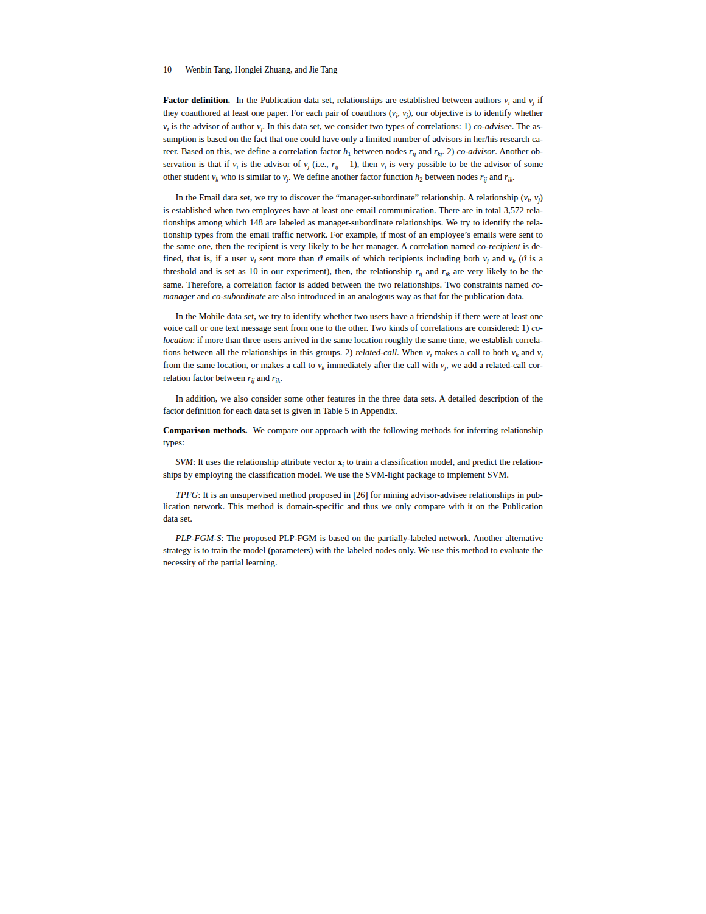10 Wenbin Tang, Honglei Zhuang, and Jie Tang
Factor definition. In the Publication data set, relationships are established between authors vi and vj if they coauthored at least one paper. For each pair of coauthors (vi, vj), our objective is to identify whether vi is the advisor of author vj. In this data set, we consider two types of correlations: 1) co-advisee. The assumption is based on the fact that one could have only a limited number of advisors in her/his research career. Based on this, we define a correlation factor h1 between nodes rij and rkj. 2) co-advisor. Another observation is that if vi is the advisor of vj (i.e., rij = 1), then vi is very possible to be the advisor of some other student vk who is similar to vj. We define another factor function h2 between nodes rij and rik.
In the Email data set, we try to discover the “manager-subordinate” relationship. A relationship (vi, vj) is established when two employees have at least one email communication. There are in total 3,572 relationships among which 148 are labeled as manager-subordinate relationships. We try to identify the relationship types from the email traffic network. For example, if most of an employee’s emails were sent to the same one, then the recipient is very likely to be her manager. A correlation named co-recipient is defined, that is, if a user vi sent more than ϑ emails of which recipients including both vj and vk (ϑ is a threshold and is set as 10 in our experiment), then, the relationship rij and rik are very likely to be the same. Therefore, a correlation factor is added between the two relationships. Two constraints named co-manager and co-subordinate are also introduced in an analogous way as that for the publication data.
In the Mobile data set, we try to identify whether two users have a friendship if there were at least one voice call or one text message sent from one to the other. Two kinds of correlations are considered: 1) co-location: if more than three users arrived in the same location roughly the same time, we establish correlations between all the relationships in this groups. 2) related-call. When vi makes a call to both vk and vj from the same location, or makes a call to vk immediately after the call with vj, we add a related-call correlation factor between rij and rik.
In addition, we also consider some other features in the three data sets. A detailed description of the factor definition for each data set is given in Table 5 in Appendix.
Comparison methods. We compare our approach with the following methods for inferring relationship types:
SVM: It uses the relationship attribute vector xi to train a classification model, and predict the relationships by employing the classification model. We use the SVM-light package to implement SVM.
TPFG: It is an unsupervised method proposed in [26] for mining advisor-advisee relationships in publication network. This method is domain-specific and thus we only compare with it on the Publication data set.
PLP-FGM-S: The proposed PLP-FGM is based on the partially-labeled network. Another alternative strategy is to train the model (parameters) with the labeled nodes only. We use this method to evaluate the necessity of the partial learning.